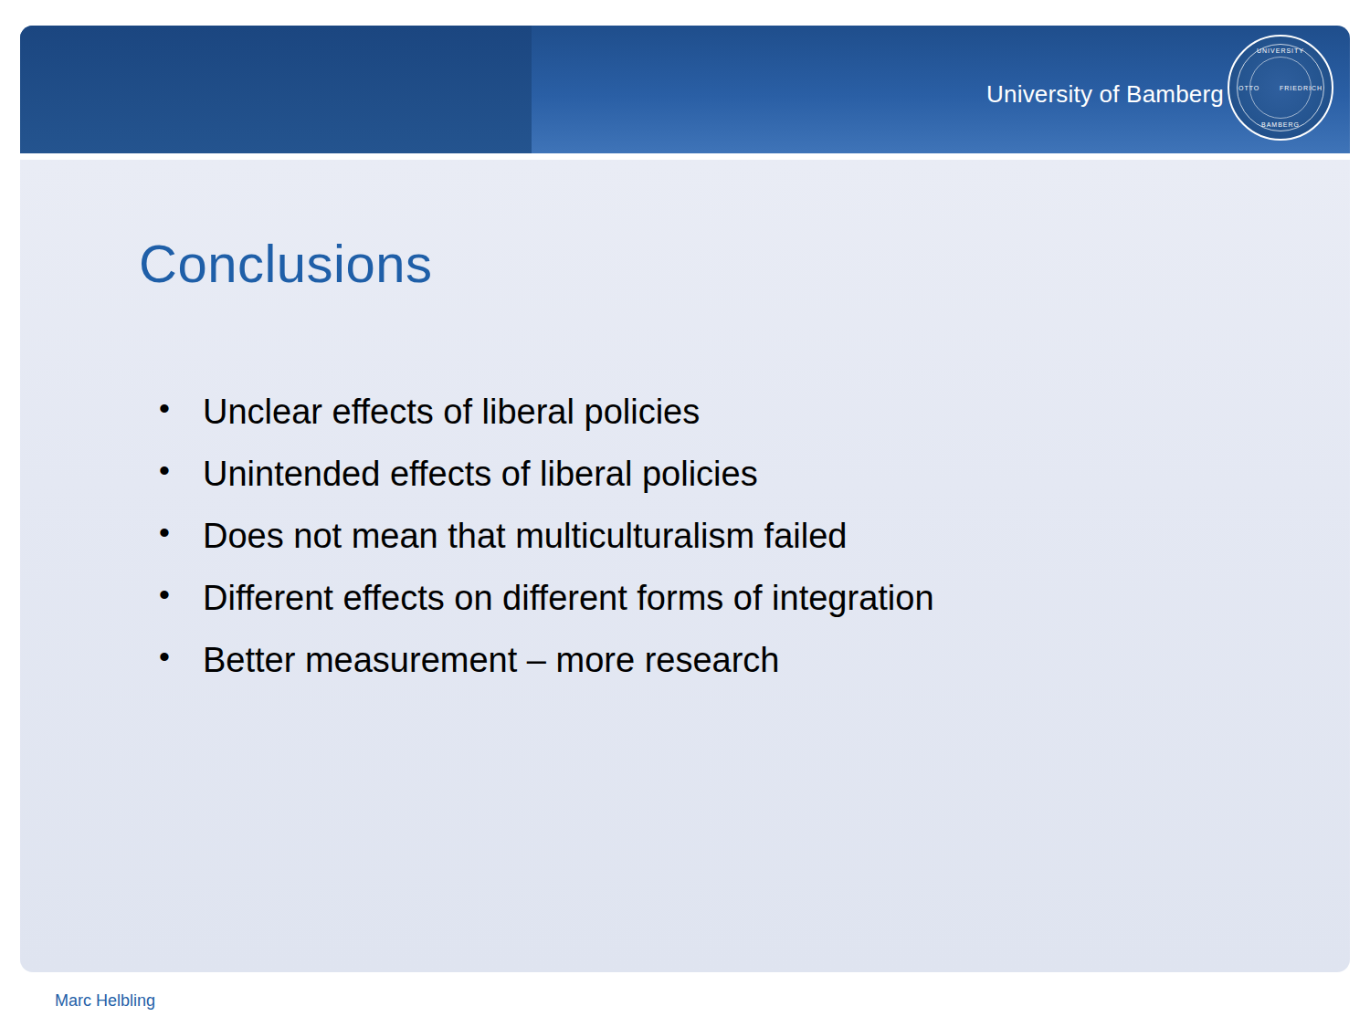University of Bamberg
UNIVERSITY
BAMBERG
OTTO
FRIEDRICH
Conclusions
Unclear effects of liberal policies
Unintended effects of liberal policies
Does not mean that multiculturalism failed
Different effects on different forms of integration
Better measurement – more research
Marc Helbling